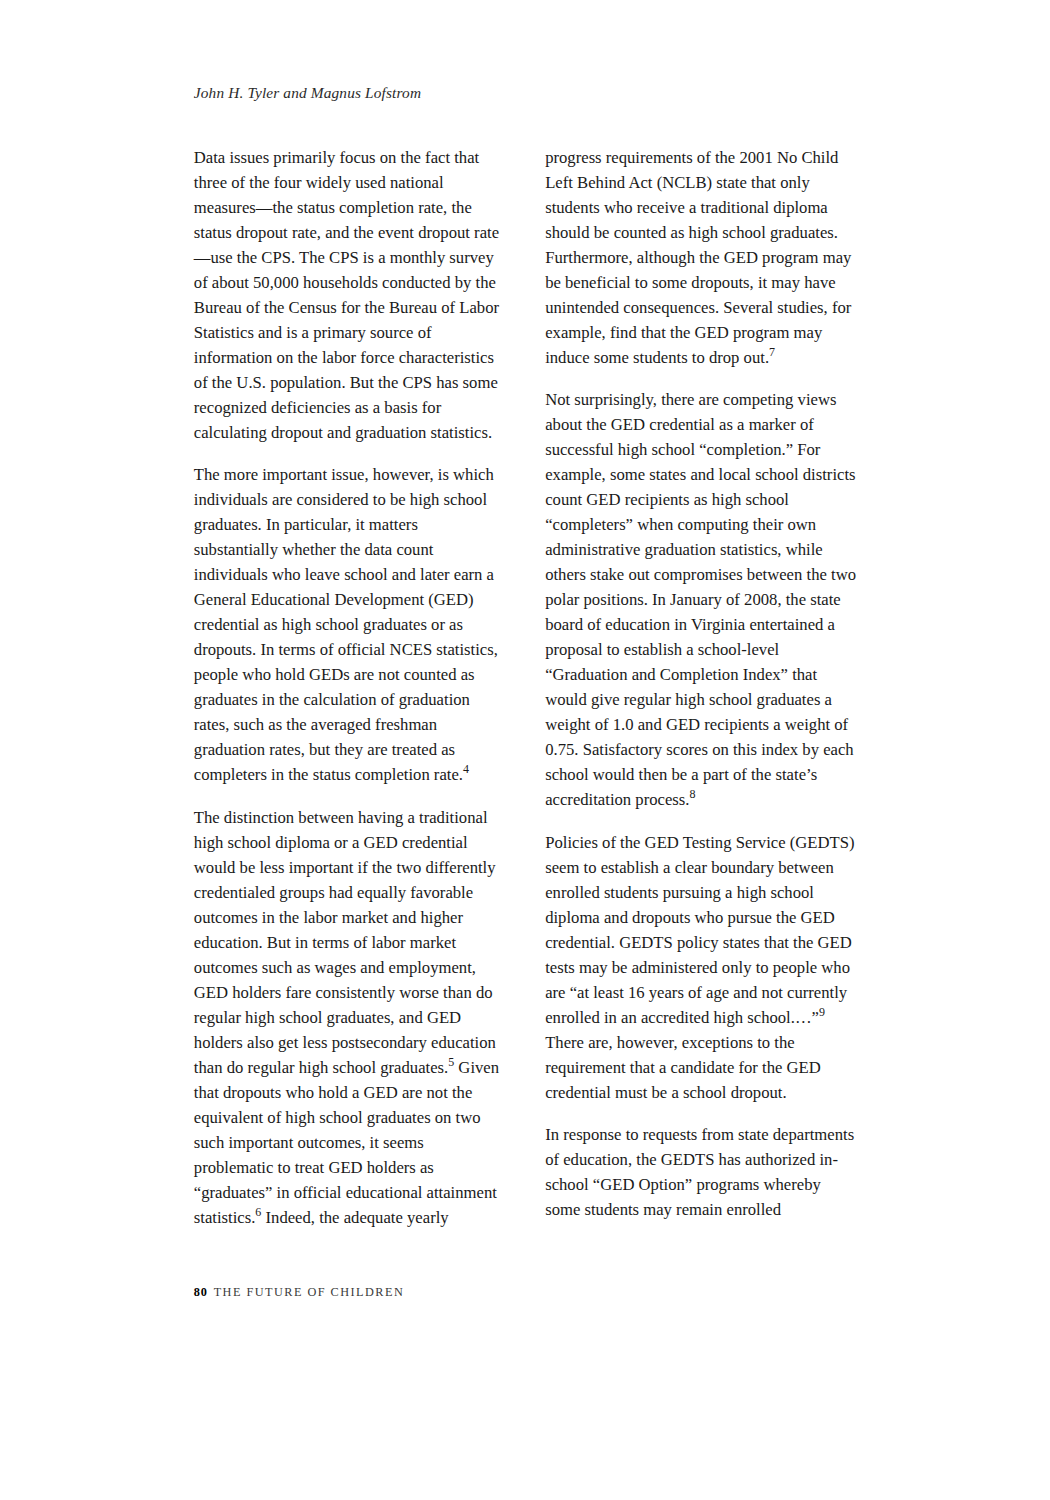John H. Tyler and Magnus Lofstrom
Data issues primarily focus on the fact that three of the four widely used national measures—the status completion rate, the status dropout rate, and the event dropout rate—use the CPS. The CPS is a monthly survey of about 50,000 households conducted by the Bureau of the Census for the Bureau of Labor Statistics and is a primary source of information on the labor force characteristics of the U.S. population. But the CPS has some recognized deficiencies as a basis for calculating dropout and graduation statistics.
The more important issue, however, is which individuals are considered to be high school graduates. In particular, it matters substantially whether the data count individuals who leave school and later earn a General Educational Development (GED) credential as high school graduates or as dropouts. In terms of official NCES statistics, people who hold GEDs are not counted as graduates in the calculation of graduation rates, such as the averaged freshman graduation rates, but they are treated as completers in the status completion rate.4
The distinction between having a traditional high school diploma or a GED credential would be less important if the two differently credentialed groups had equally favorable outcomes in the labor market and higher education. But in terms of labor market outcomes such as wages and employment, GED holders fare consistently worse than do regular high school graduates, and GED holders also get less postsecondary education than do regular high school graduates.5 Given that dropouts who hold a GED are not the equivalent of high school graduates on two such important outcomes, it seems problematic to treat GED holders as “graduates” in official educational attainment statistics.6 Indeed, the adequate yearly progress requirements of the 2001 No Child Left Behind Act (NCLB) state that only students who receive a traditional diploma should be counted as high school graduates. Furthermore, although the GED program may be beneficial to some dropouts, it may have unintended consequences. Several studies, for example, find that the GED program may induce some students to drop out.7
Not surprisingly, there are competing views about the GED credential as a marker of successful high school “completion.” For example, some states and local school districts count GED recipients as high school “completers” when computing their own administrative graduation statistics, while others stake out compromises between the two polar positions. In January of 2008, the state board of education in Virginia entertained a proposal to establish a school-level “Graduation and Completion Index” that would give regular high school graduates a weight of 1.0 and GED recipients a weight of 0.75. Satisfactory scores on this index by each school would then be a part of the state’s accreditation process.8
Policies of the GED Testing Service (GEDTS) seem to establish a clear boundary between enrolled students pursuing a high school diploma and dropouts who pursue the GED credential. GEDTS policy states that the GED tests may be administered only to people who are “at least 16 years of age and not currently enrolled in an accredited high school.…”9 There are, however, exceptions to the requirement that a candidate for the GED credential must be a school dropout.
In response to requests from state departments of education, the GEDTS has authorized in-school “GED Option” programs whereby some students may remain enrolled
80 The Future of Children